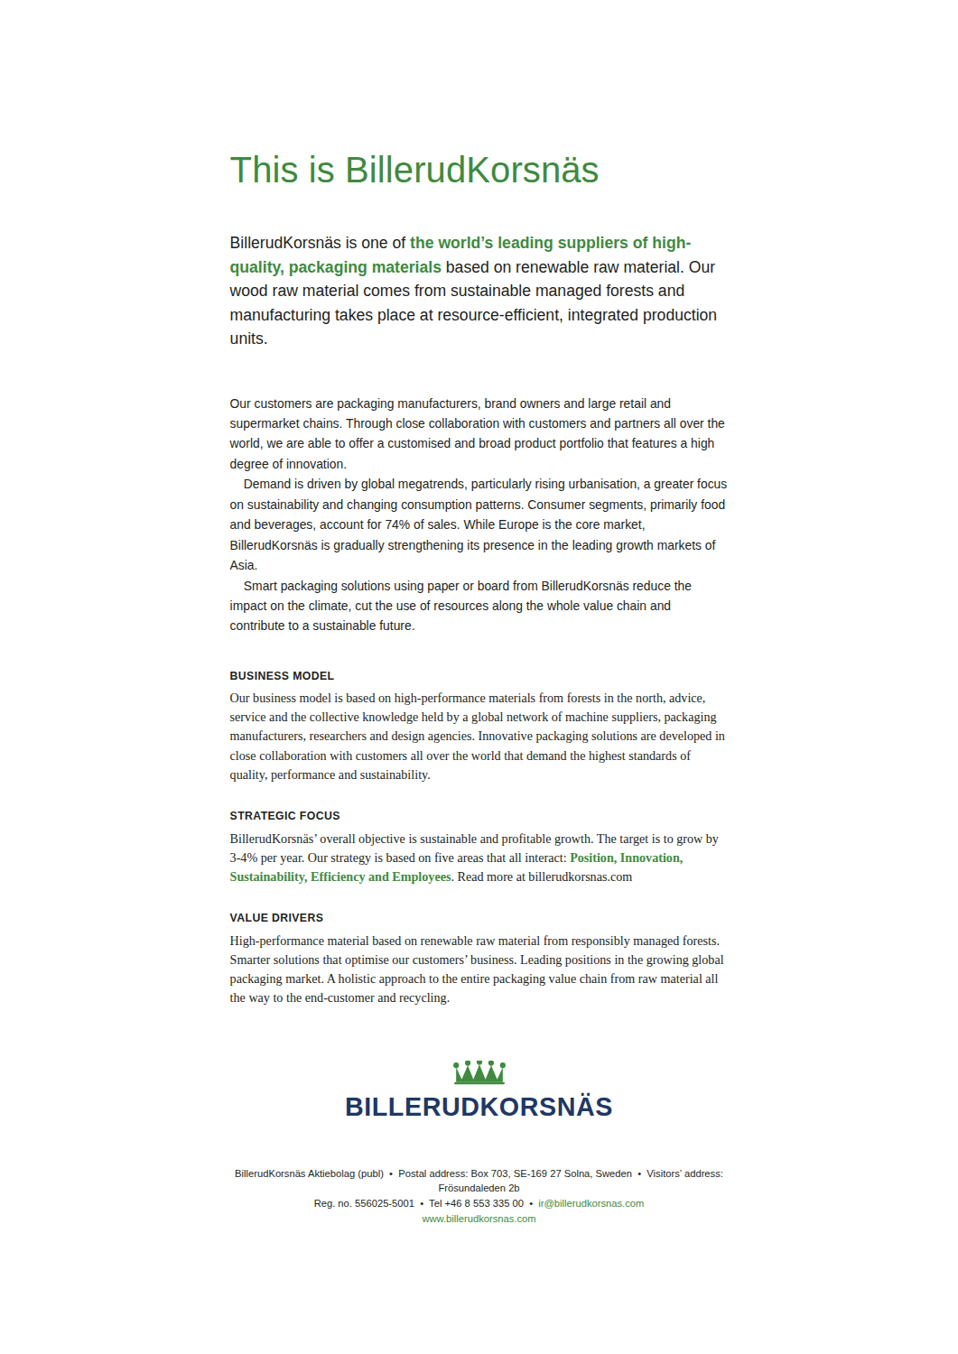This is BillerudKorsnäs
BillerudKorsnäs is one of the world’s leading suppliers of high-quality, packaging materials based on renewable raw material. Our wood raw material comes from sustainable managed forests and manufacturing takes place at resource-efficient, integrated production units.
Our customers are packaging manufacturers, brand owners and large retail and supermarket chains. Through close collaboration with customers and partners all over the world, we are able to offer a customised and broad product portfolio that features a high degree of innovation.
Demand is driven by global megatrends, particularly rising urbanisation, a greater focus on sustainability and changing consumption patterns. Consumer segments, primarily food and beverages, account for 74% of sales. While Europe is the core market, BillerudKorsnäs is gradually strengthening its presence in the leading growth markets of Asia.
Smart packaging solutions using paper or board from BillerudKorsnäs reduce the impact on the climate, cut the use of resources along the whole value chain and contribute to a sustainable future.
Business model
Our business model is based on high-performance materials from forests in the north, advice, service and the collective knowledge held by a global network of machine suppliers, packaging manufacturers, researchers and design agencies. Innovative packaging solutions are developed in close collaboration with customers all over the world that demand the highest standards of quality, performance and sustainability.
Strategic focus
BillerudKorsnäs’ overall objective is sustainable and profitable growth. The target is to grow by 3-4% per year. Our strategy is based on five areas that all interact: Position, Innovation, Sustainability, Efficiency and Employees. Read more at billerudkorsnas.com
Value drivers
High-performance material based on renewable raw material from responsibly managed forests. Smarter solutions that optimise our customers’ business. Leading positions in the growing global packaging market. A holistic approach to the entire packaging value chain from raw material all the way to the end-customer and recycling.
BILLERUDKORSNÄS
BillerudKorsnäs Aktiebolag (publ) • Postal address: Box 703, SE-169 27 Solna, Sweden • Visitors’ address: Frösundaleden 2b
Reg. no. 556025-5001 • Tel +46 8 553 335 00 • ir@billerudkorsnas.com
www.billerudkorsnas.com